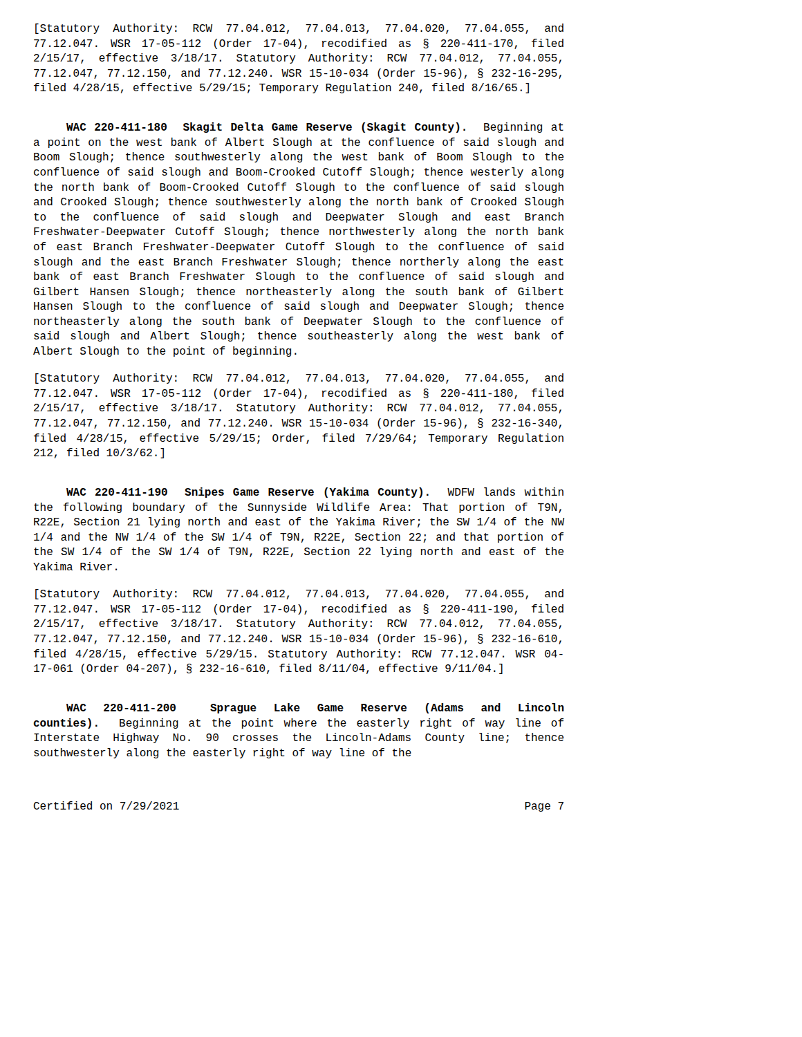[Statutory Authority: RCW 77.04.012, 77.04.013, 77.04.020, 77.04.055, and 77.12.047. WSR 17-05-112 (Order 17-04), recodified as § 220-411-170, filed 2/15/17, effective 3/18/17. Statutory Authority: RCW 77.04.012, 77.04.055, 77.12.047, 77.12.150, and 77.12.240. WSR 15-10-034 (Order 15-96), § 232-16-295, filed 4/28/15, effective 5/29/15; Temporary Regulation 240, filed 8/16/65.]
WAC 220-411-180 Skagit Delta Game Reserve (Skagit County). Beginning at a point on the west bank of Albert Slough at the confluence of said slough and Boom Slough; thence southwesterly along the west bank of Boom Slough to the confluence of said slough and Boom-Crooked Cutoff Slough; thence westerly along the north bank of Boom-Crooked Cutoff Slough to the confluence of said slough and Crooked Slough; thence southwesterly along the north bank of Crooked Slough to the confluence of said slough and Deepwater Slough and east Branch Freshwater-Deepwater Cutoff Slough; thence northwesterly along the north bank of east Branch Freshwater-Deepwater Cutoff Slough to the confluence of said slough and the east Branch Freshwater Slough; thence northerly along the east bank of east Branch Freshwater Slough to the confluence of said slough and Gilbert Hansen Slough; thence northeasterly along the south bank of Gilbert Hansen Slough to the confluence of said slough and Deepwater Slough; thence northeasterly along the south bank of Deepwater Slough to the confluence of said slough and Albert Slough; thence southeasterly along the west bank of Albert Slough to the point of beginning.
[Statutory Authority: RCW 77.04.012, 77.04.013, 77.04.020, 77.04.055, and 77.12.047. WSR 17-05-112 (Order 17-04), recodified as § 220-411-180, filed 2/15/17, effective 3/18/17. Statutory Authority: RCW 77.04.012, 77.04.055, 77.12.047, 77.12.150, and 77.12.240. WSR 15-10-034 (Order 15-96), § 232-16-340, filed 4/28/15, effective 5/29/15; Order, filed 7/29/64; Temporary Regulation 212, filed 10/3/62.]
WAC 220-411-190 Snipes Game Reserve (Yakima County). WDFW lands within the following boundary of the Sunnyside Wildlife Area: That portion of T9N, R22E, Section 21 lying north and east of the Yakima River; the SW 1/4 of the NW 1/4 and the NW 1/4 of the SW 1/4 of T9N, R22E, Section 22; and that portion of the SW 1/4 of the SW 1/4 of T9N, R22E, Section 22 lying north and east of the Yakima River.
[Statutory Authority: RCW 77.04.012, 77.04.013, 77.04.020, 77.04.055, and 77.12.047. WSR 17-05-112 (Order 17-04), recodified as § 220-411-190, filed 2/15/17, effective 3/18/17. Statutory Authority: RCW 77.04.012, 77.04.055, 77.12.047, 77.12.150, and 77.12.240. WSR 15-10-034 (Order 15-96), § 232-16-610, filed 4/28/15, effective 5/29/15. Statutory Authority: RCW 77.12.047. WSR 04-17-061 (Order 04-207), § 232-16-610, filed 8/11/04, effective 9/11/04.]
WAC 220-411-200 Sprague Lake Game Reserve (Adams and Lincoln counties). Beginning at the point where the easterly right of way line of Interstate Highway No. 90 crosses the Lincoln-Adams County line; thence southwesterly along the easterly right of way line of the
Certified on 7/29/2021 Page 7